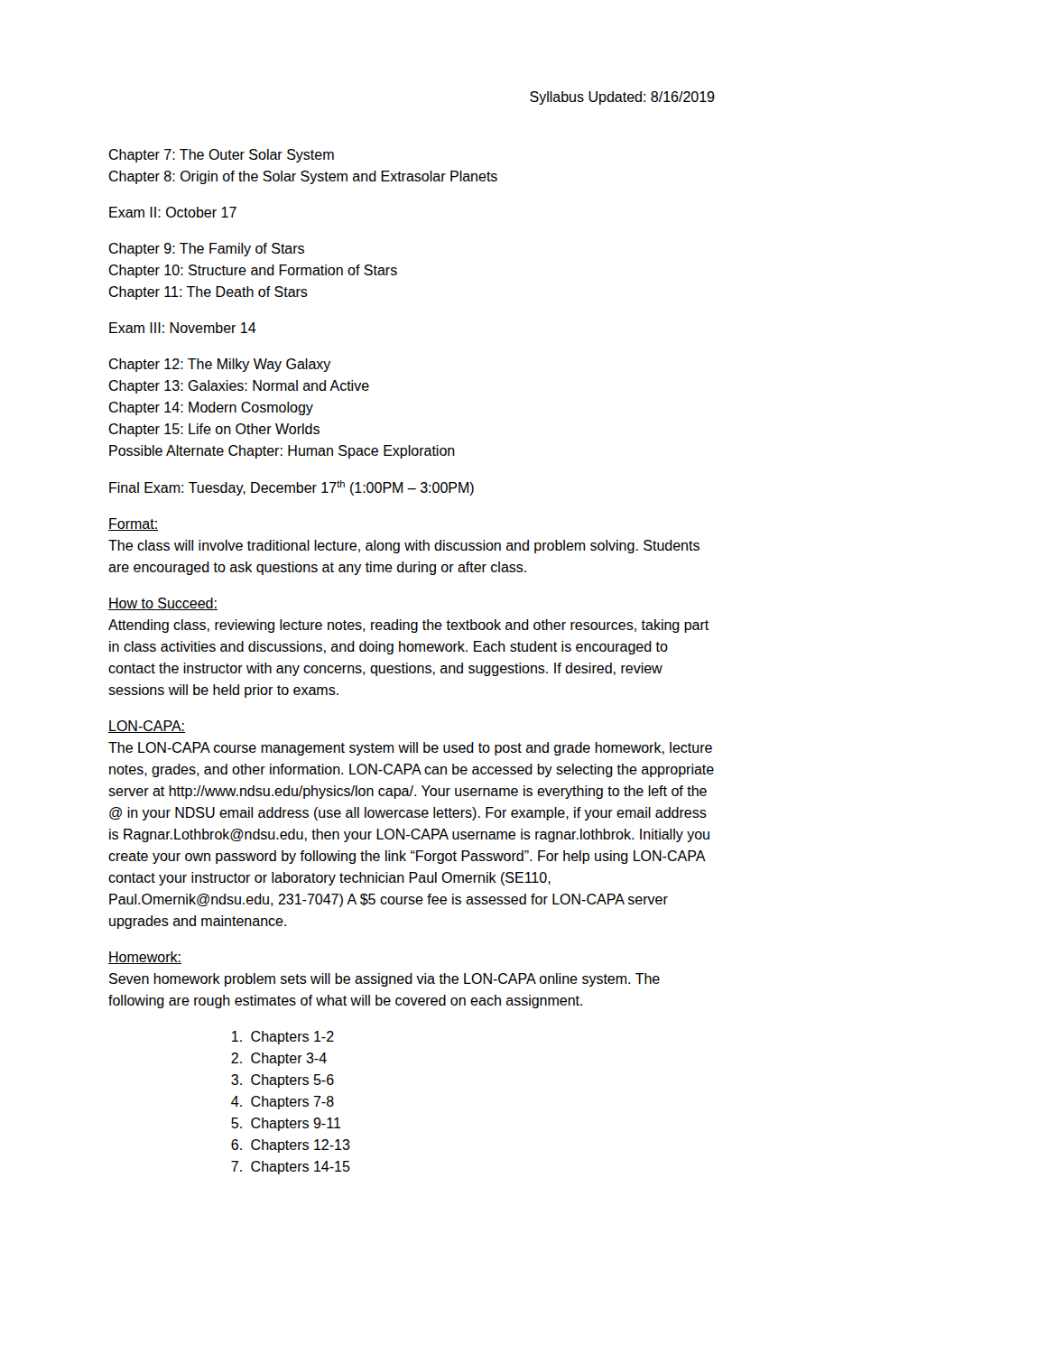Syllabus Updated: 8/16/2019
Chapter 7: The Outer Solar System
Chapter 8: Origin of the Solar System and Extrasolar Planets
Exam II: October 17
Chapter 9: The Family of Stars
Chapter 10: Structure and Formation of Stars
Chapter 11: The Death of Stars
Exam III: November 14
Chapter 12: The Milky Way Galaxy
Chapter 13: Galaxies: Normal and Active
Chapter 14: Modern Cosmology
Chapter 15: Life on Other Worlds
Possible Alternate Chapter: Human Space Exploration
Final Exam: Tuesday, December 17th (1:00PM – 3:00PM)
Format:
The class will involve traditional lecture, along with discussion and problem solving. Students are encouraged to ask questions at any time during or after class.
How to Succeed:
Attending class, reviewing lecture notes, reading the textbook and other resources, taking part in class activities and discussions, and doing homework. Each student is encouraged to contact the instructor with any concerns, questions, and suggestions. If desired, review sessions will be held prior to exams.
LON-CAPA:
The LON-CAPA course management system will be used to post and grade homework, lecture notes, grades, and other information. LON-CAPA can be accessed by selecting the appropriate server at http://www.ndsu.edu/physics/lon capa/. Your username is everything to the left of the @ in your NDSU email address (use all lowercase letters). For example, if your email address is Ragnar.Lothbrok@ndsu.edu, then your LON-CAPA username is ragnar.lothbrok. Initially you create your own password by following the link “Forgot Password”. For help using LON-CAPA contact your instructor or laboratory technician Paul Omernik (SE110, Paul.Omernik@ndsu.edu, 231-7047) A $5 course fee is assessed for LON-CAPA server upgrades and maintenance.
Homework:
Seven homework problem sets will be assigned via the LON-CAPA online system. The following are rough estimates of what will be covered on each assignment.
Chapters 1-2
Chapter 3-4
Chapters 5-6
Chapters 7-8
Chapters 9-11
Chapters 12-13
Chapters 14-15